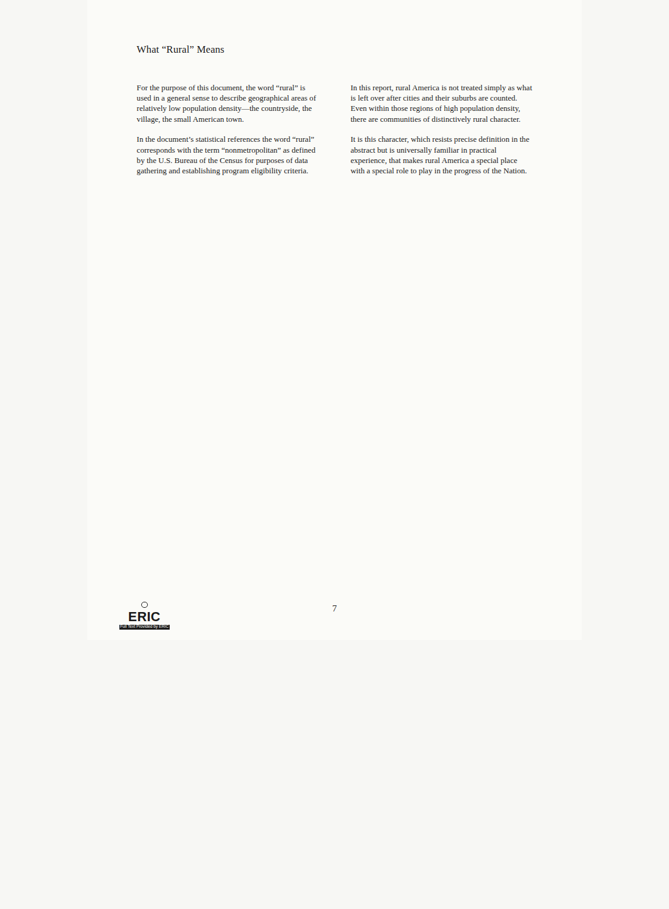What “Rural” Means
For the purpose of this document, the word “rural” is used in a general sense to describe geographical areas of relatively low population density—the countryside, the village, the small American town.
In the document’s statistical references the word “rural” corresponds with the term “nonmetropolitan” as defined by the U.S. Bureau of the Census for purposes of data gathering and establishing program eligibility criteria.
In this report, rural America is not treated simply as what is left over after cities and their suburbs are counted. Even within those regions of high population density, there are communities of distinctively rural character.
It is this character, which resists precise definition in the abstract but is universally familiar in practical experience, that makes rural America a special place with a special role to play in the progress of the Nation.
7
ERIC
Full Text Provided by ERIC